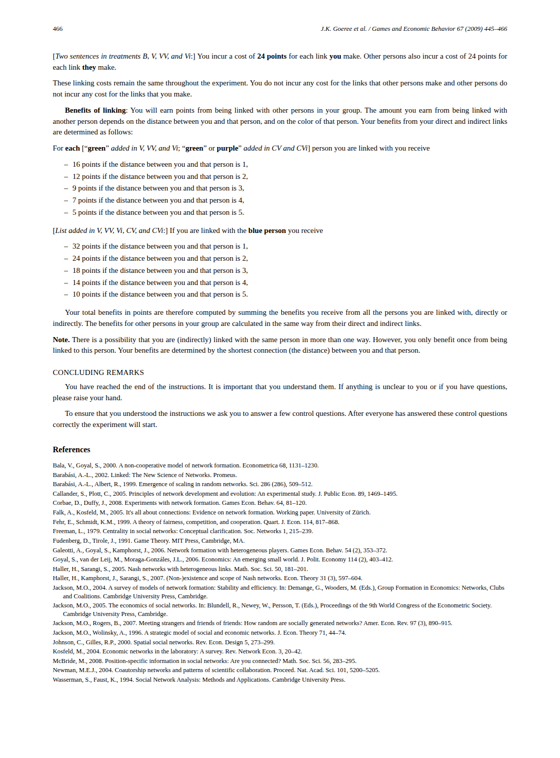466 J.K. Goeree et al. / Games and Economic Behavior 67 (2009) 445–466
[Two sentences in treatments B, V, VV, and Vi:] You incur a cost of 24 points for each link you make. Other persons also incur a cost of 24 points for each link they make.
These linking costs remain the same throughout the experiment. You do not incur any cost for the links that other persons make and other persons do not incur any cost for the links that you make.
Benefits of linking: You will earn points from being linked with other persons in your group. The amount you earn from being linked with another person depends on the distance between you and that person, and on the color of that person. Your benefits from your direct and indirect links are determined as follows:
For each [“green” added in V, VV, and Vi; “green” or purple” added in CV and CVi] person you are linked with you receive
16 points if the distance between you and that person is 1,
12 points if the distance between you and that person is 2,
9 points if the distance between you and that person is 3,
7 points if the distance between you and that person is 4,
5 points if the distance between you and that person is 5.
[List added in V, VV, Vi, CV, and CVi:] If you are linked with the blue person you receive
32 points if the distance between you and that person is 1,
24 points if the distance between you and that person is 2,
18 points if the distance between you and that person is 3,
14 points if the distance between you and that person is 4,
10 points if the distance between you and that person is 5.
Your total benefits in points are therefore computed by summing the benefits you receive from all the persons you are linked with, directly or indirectly. The benefits for other persons in your group are calculated in the same way from their direct and indirect links.
Note. There is a possibility that you are (indirectly) linked with the same person in more than one way. However, you only benefit once from being linked to this person. Your benefits are determined by the shortest connection (the distance) between you and that person.
CONCLUDING REMARKS
You have reached the end of the instructions. It is important that you understand them. If anything is unclear to you or if you have questions, please raise your hand.
To ensure that you understood the instructions we ask you to answer a few control questions. After everyone has answered these control questions correctly the experiment will start.
References
Bala, V., Goyal, S., 2000. A non-cooperative model of network formation. Econometrica 68, 1131–1230.
Barabási, A.-L., 2002. Linked: The New Science of Networks. Promeus.
Barabási, A.-L., Albert, R., 1999. Emergence of scaling in random networks. Sci. 286 (286), 509–512.
Callander, S., Plott, C., 2005. Principles of network development and evolution: An experimental study. J. Public Econ. 89, 1469–1495.
Corbae, D., Duffy, J., 2008. Experiments with network formation. Games Econ. Behav. 64, 81–120.
Falk, A., Kosfeld, M., 2005. It's all about connections: Evidence on network formation. Working paper. University of Zürich.
Fehr, E., Schmidt, K.M., 1999. A theory of fairness, competition, and cooperation. Quart. J. Econ. 114, 817–868.
Freeman, L., 1979. Centrality in social networks: Conceptual clarification. Soc. Networks 1, 215–239.
Fudenberg, D., Tirole, J., 1991. Game Theory. MIT Press, Cambridge, MA.
Galeotti, A., Goyal, S., Kamphorst, J., 2006. Network formation with heterogeneous players. Games Econ. Behav. 54 (2), 353–372.
Goyal, S., van der Leij, M., Moraga-Gonzáles, J.L., 2006. Economics: An emerging small world. J. Polit. Economy 114 (2), 403–412.
Haller, H., Sarangi, S., 2005. Nash networks with heterogeneous links. Math. Soc. Sci. 50, 181–201.
Haller, H., Kamphorst, J., Sarangi, S., 2007. (Non-)existence and scope of Nash networks. Econ. Theory 31 (3), 597–604.
Jackson, M.O., 2004. A survey of models of network formation: Stability and efficiency. In: Demange, G., Wooders, M. (Eds.), Group Formation in Economics: Networks, Clubs and Coalitions. Cambridge University Press, Cambridge.
Jackson, M.O., 2005. The economics of social networks. In: Blundell, R., Newey, W., Persson, T. (Eds.), Proceedings of the 9th World Congress of the Econometric Society. Cambridge University Press, Cambridge.
Jackson, M.O., Rogers, B., 2007. Meeting strangers and friends of friends: How random are socially generated networks? Amer. Econ. Rev. 97 (3), 890–915.
Jackson, M.O., Wolinsky, A., 1996. A strategic model of social and economic networks. J. Econ. Theory 71, 44–74.
Johnson, C., Gilles, R.P., 2000. Spatial social networks. Rev. Econ. Design 5, 273–299.
Kosfeld, M., 2004. Economic networks in the laboratory: A survey. Rev. Network Econ. 3, 20–42.
McBride, M., 2008. Position-specific information in social networks: Are you connected? Math. Soc. Sci. 56, 283–295.
Newman, M.E.J., 2004. Coautorship networks and patterns of scientific collaboration. Proceed. Nat. Acad. Sci. 101, 5200–5205.
Wasserman, S., Faust, K., 1994. Social Network Analysis: Methods and Applications. Cambridge University Press.